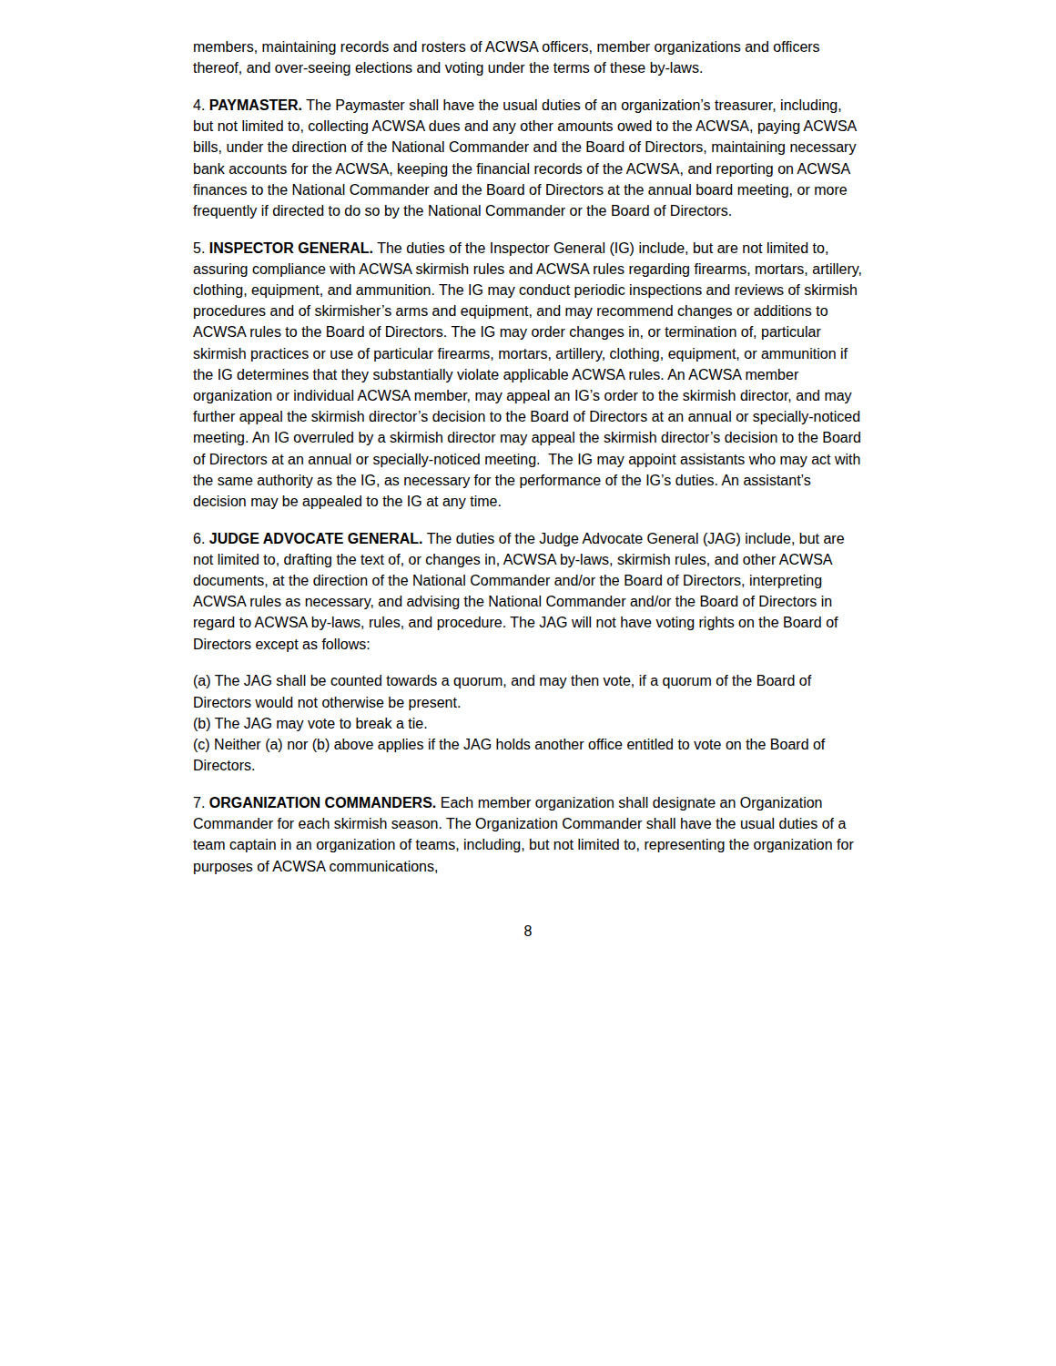members, maintaining records and rosters of ACWSA officers, member organizations and officers thereof, and over-seeing elections and voting under the terms of these by-laws.
4. PAYMASTER. The Paymaster shall have the usual duties of an organization’s treasurer, including, but not limited to, collecting ACWSA dues and any other amounts owed to the ACWSA, paying ACWSA bills, under the direction of the National Commander and the Board of Directors, maintaining necessary bank accounts for the ACWSA, keeping the financial records of the ACWSA, and reporting on ACWSA finances to the National Commander and the Board of Directors at the annual board meeting, or more frequently if directed to do so by the National Commander or the Board of Directors.
5. INSPECTOR GENERAL. The duties of the Inspector General (IG) include, but are not limited to, assuring compliance with ACWSA skirmish rules and ACWSA rules regarding firearms, mortars, artillery, clothing, equipment, and ammunition. The IG may conduct periodic inspections and reviews of skirmish procedures and of skirmisher’s arms and equipment, and may recommend changes or additions to ACWSA rules to the Board of Directors. The IG may order changes in, or termination of, particular skirmish practices or use of particular firearms, mortars, artillery, clothing, equipment, or ammunition if the IG determines that they substantially violate applicable ACWSA rules. An ACWSA member organization or individual ACWSA member, may appeal an IG’s order to the skirmish director, and may further appeal the skirmish director’s decision to the Board of Directors at an annual or specially-noticed meeting. An IG overruled by a skirmish director may appeal the skirmish director’s decision to the Board of Directors at an annual or specially-noticed meeting. The IG may appoint assistants who may act with the same authority as the IG, as necessary for the performance of the IG’s duties. An assistant’s decision may be appealed to the IG at any time.
6. JUDGE ADVOCATE GENERAL. The duties of the Judge Advocate General (JAG) include, but are not limited to, drafting the text of, or changes in, ACWSA by-laws, skirmish rules, and other ACWSA documents, at the direction of the National Commander and/or the Board of Directors, interpreting ACWSA rules as necessary, and advising the National Commander and/or the Board of Directors in regard to ACWSA by-laws, rules, and procedure. The JAG will not have voting rights on the Board of Directors except as follows:
(a) The JAG shall be counted towards a quorum, and may then vote, if a quorum of the Board of Directors would not otherwise be present.
(b) The JAG may vote to break a tie.
(c) Neither (a) nor (b) above applies if the JAG holds another office entitled to vote on the Board of Directors.
7. ORGANIZATION COMMANDERS. Each member organization shall designate an Organization Commander for each skirmish season. The Organization Commander shall have the usual duties of a team captain in an organization of teams, including, but not limited to, representing the organization for purposes of ACWSA communications,
8